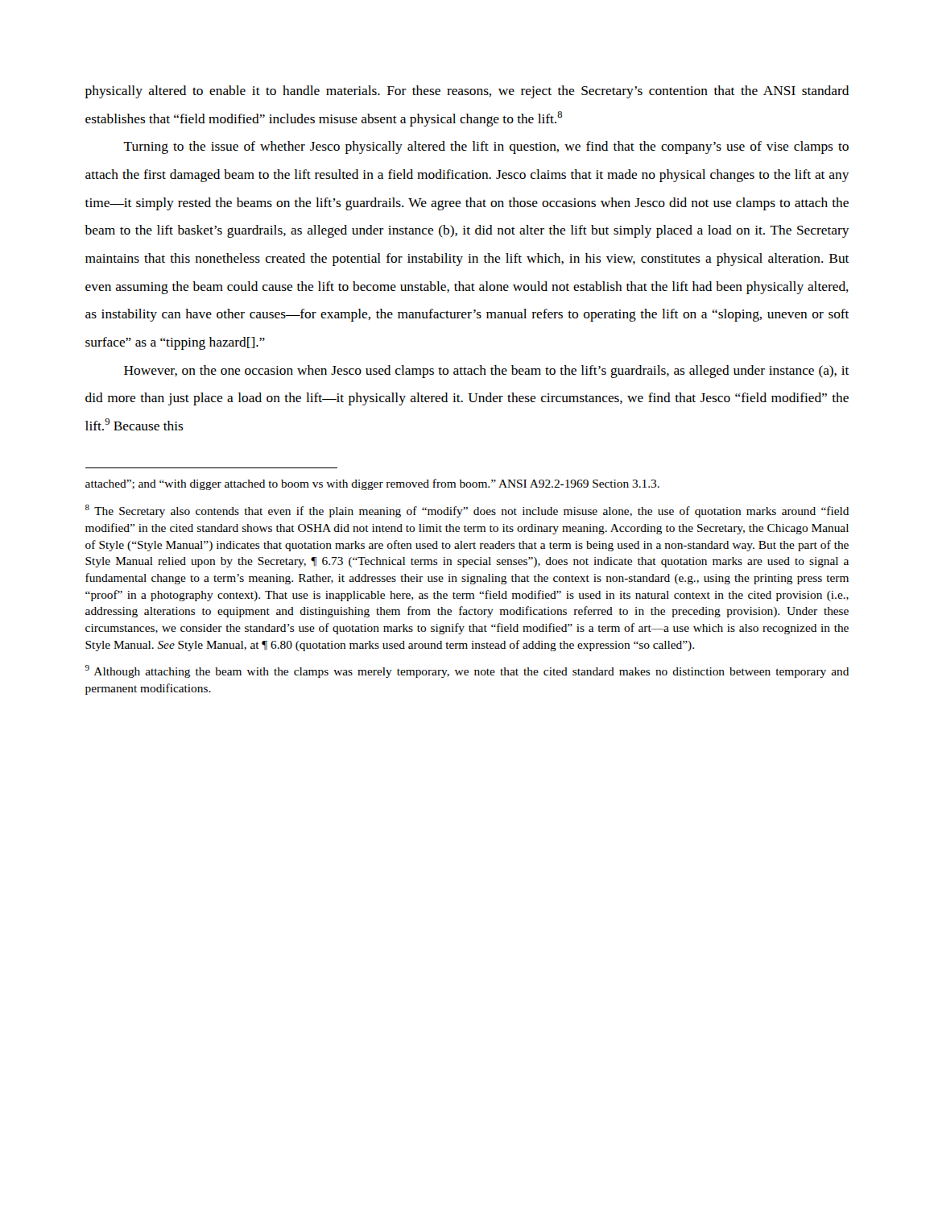physically altered to enable it to handle materials. For these reasons, we reject the Secretary’s contention that the ANSI standard establishes that “field modified” includes misuse absent a physical change to the lift.8
Turning to the issue of whether Jesco physically altered the lift in question, we find that the company’s use of vise clamps to attach the first damaged beam to the lift resulted in a field modification. Jesco claims that it made no physical changes to the lift at any time—it simply rested the beams on the lift’s guardrails. We agree that on those occasions when Jesco did not use clamps to attach the beam to the lift basket’s guardrails, as alleged under instance (b), it did not alter the lift but simply placed a load on it. The Secretary maintains that this nonetheless created the potential for instability in the lift which, in his view, constitutes a physical alteration. But even assuming the beam could cause the lift to become unstable, that alone would not establish that the lift had been physically altered, as instability can have other causes—for example, the manufacturer’s manual refers to operating the lift on a “sloping, uneven or soft surface” as a “tipping hazard[].”
However, on the one occasion when Jesco used clamps to attach the beam to the lift’s guardrails, as alleged under instance (a), it did more than just place a load on the lift—it physically altered it. Under these circumstances, we find that Jesco “field modified” the lift.9 Because this
attached”; and “with digger attached to boom vs with digger removed from boom.” ANSI A92.2-1969 Section 3.1.3.
8 The Secretary also contends that even if the plain meaning of “modify” does not include misuse alone, the use of quotation marks around “field modified” in the cited standard shows that OSHA did not intend to limit the term to its ordinary meaning. According to the Secretary, the Chicago Manual of Style (“Style Manual”) indicates that quotation marks are often used to alert readers that a term is being used in a non-standard way. But the part of the Style Manual relied upon by the Secretary, ¶ 6.73 (“Technical terms in special senses”), does not indicate that quotation marks are used to signal a fundamental change to a term’s meaning. Rather, it addresses their use in signaling that the context is non-standard (e.g., using the printing press term “proof” in a photography context). That use is inapplicable here, as the term “field modified” is used in its natural context in the cited provision (i.e., addressing alterations to equipment and distinguishing them from the factory modifications referred to in the preceding provision). Under these circumstances, we consider the standard’s use of quotation marks to signify that “field modified” is a term of art—a use which is also recognized in the Style Manual. See Style Manual, at ¶ 6.80 (quotation marks used around term instead of adding the expression “so called”).
9 Although attaching the beam with the clamps was merely temporary, we note that the cited standard makes no distinction between temporary and permanent modifications.